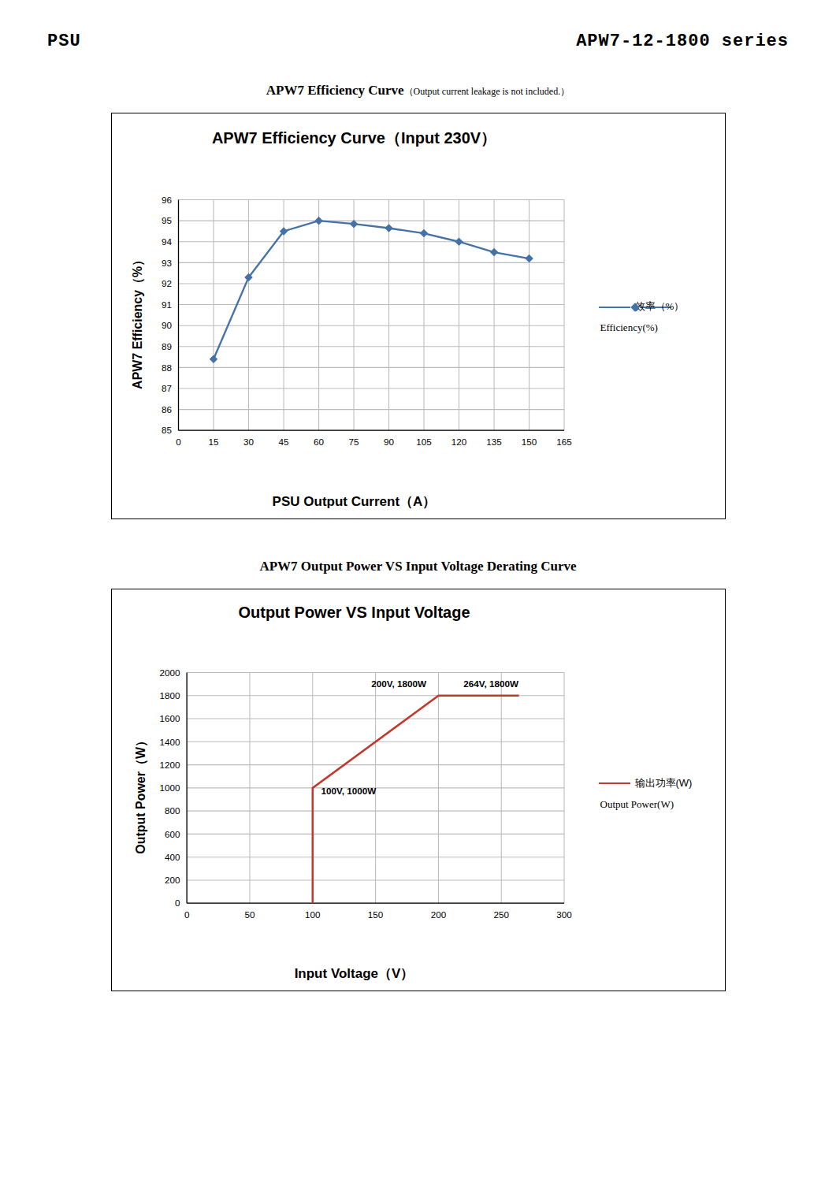PSU
APW7-12-1800 series
APW7 Efficiency Curve（Output current leakage is not included.）
APW7 Efficiency Curve（Input 230V）
85 86 87 88 89 90 91 92 93 94 95 96 0 15 30 45 60 75 90 105 120 135 150 165 APW7 Efficiency（%）
PSU Output Current（A）
效率（%）
Efficiency(%)
APW7 Output Power VS Input Voltage Derating Curve
Output Power VS Input Voltage
0 200 400 600 800 1000 1200 1400 1600 1800 2000 0 50 100 150 200 250 300 Output Power（W） 200V, 1800W 264V, 1800W 100V, 1000W
Input Voltage（V）
输出功率(W)
Output Power(W)